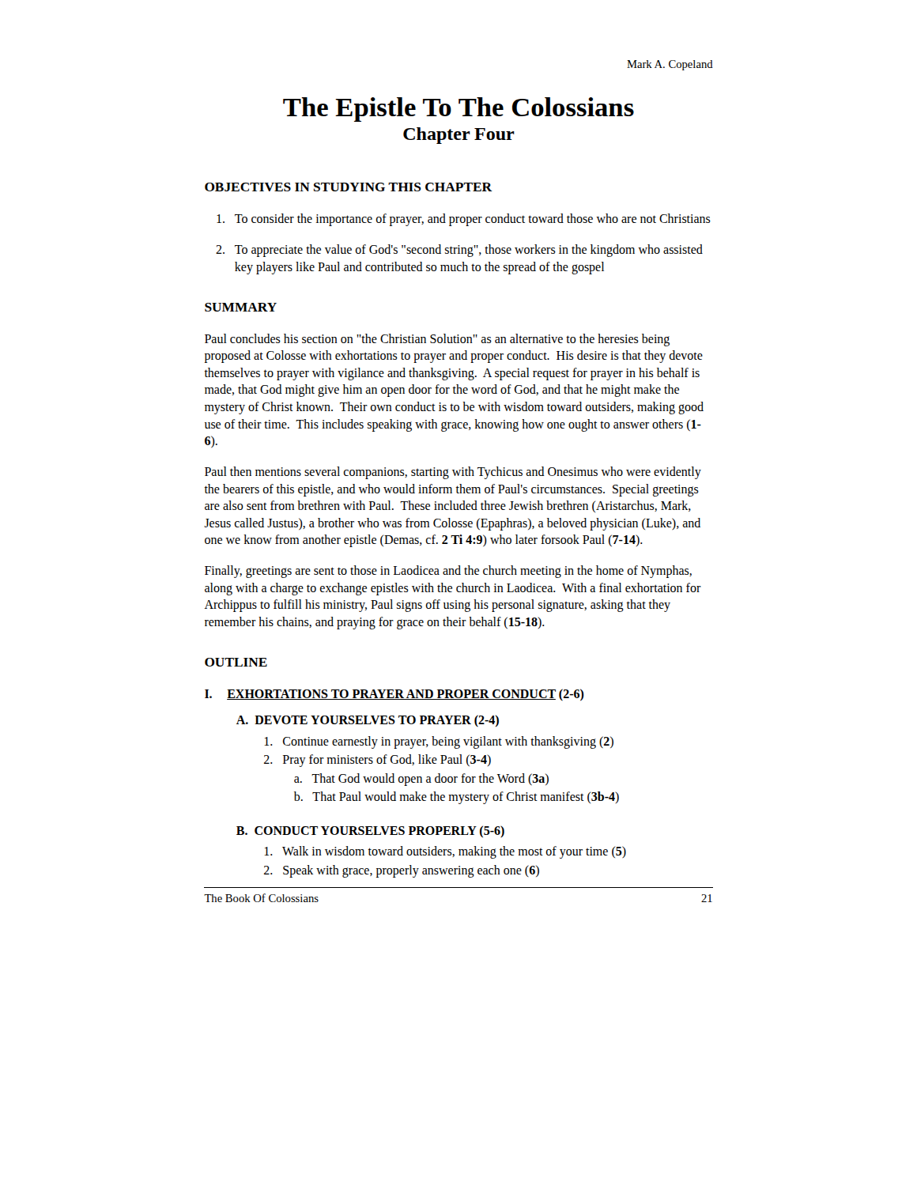Mark A. Copeland
The Epistle To The Colossians
Chapter Four
OBJECTIVES IN STUDYING THIS CHAPTER
To consider the importance of prayer, and proper conduct toward those who are not Christians
To appreciate the value of God's "second string", those workers in the kingdom who assisted key players like Paul and contributed so much to the spread of the gospel
SUMMARY
Paul concludes his section on "the Christian Solution" as an alternative to the heresies being proposed at Colosse with exhortations to prayer and proper conduct. His desire is that they devote themselves to prayer with vigilance and thanksgiving. A special request for prayer in his behalf is made, that God might give him an open door for the word of God, and that he might make the mystery of Christ known. Their own conduct is to be with wisdom toward outsiders, making good use of their time. This includes speaking with grace, knowing how one ought to answer others (1-6).
Paul then mentions several companions, starting with Tychicus and Onesimus who were evidently the bearers of this epistle, and who would inform them of Paul's circumstances. Special greetings are also sent from brethren with Paul. These included three Jewish brethren (Aristarchus, Mark, Jesus called Justus), a brother who was from Colosse (Epaphras), a beloved physician (Luke), and one we know from another epistle (Demas, cf. 2 Ti 4:9) who later forsook Paul (7-14).
Finally, greetings are sent to those in Laodicea and the church meeting in the home of Nymphas, along with a charge to exchange epistles with the church in Laodicea. With a final exhortation for Archippus to fulfill his ministry, Paul signs off using his personal signature, asking that they remember his chains, and praying for grace on their behalf (15-18).
OUTLINE
I. EXHORTATIONS TO PRAYER AND PROPER CONDUCT (2-6)
A. DEVOTE YOURSELVES TO PRAYER (2-4)
1. Continue earnestly in prayer, being vigilant with thanksgiving (2)
2. Pray for ministers of God, like Paul (3-4)
a. That God would open a door for the Word (3a)
b. That Paul would make the mystery of Christ manifest (3b-4)
B. CONDUCT YOURSELVES PROPERLY (5-6)
1. Walk in wisdom toward outsiders, making the most of your time (5)
2. Speak with grace, properly answering each one (6)
The Book Of Colossians 21